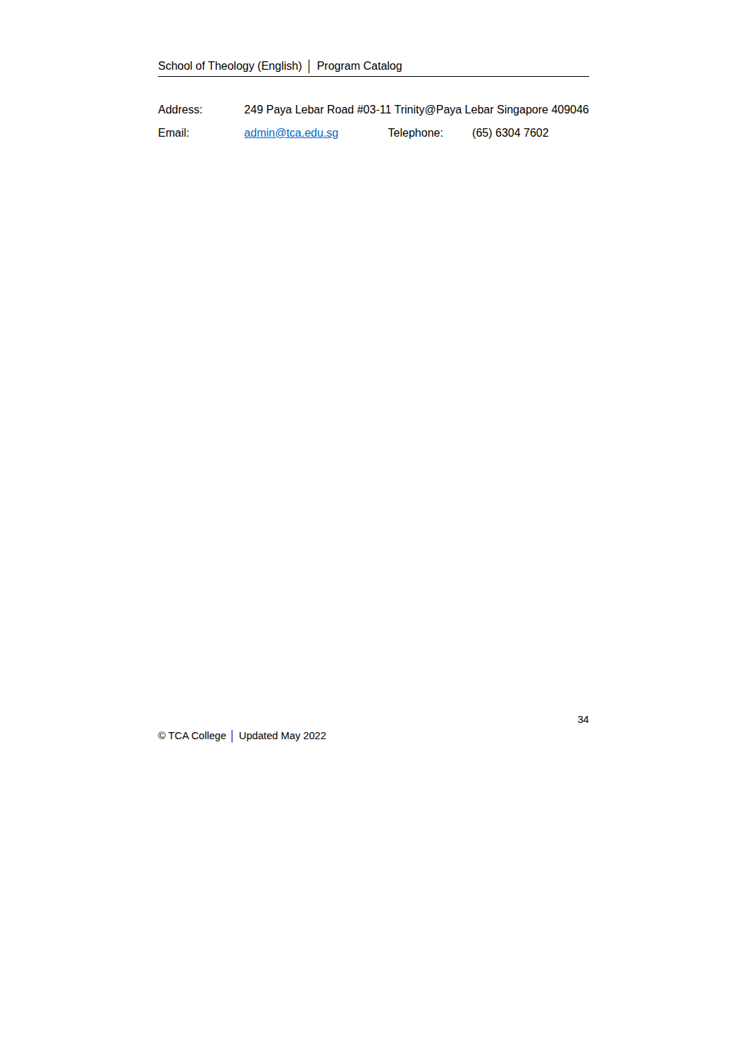School of Theology (English)│Program Catalog
| Address: | 249 Paya Lebar Road #03-11 Trinity@Paya Lebar Singapore 409046 |
| Email: | admin@tca.edu.sg | Telephone: | (65) 6304 7602 |
34 © TCA College│Updated May 2022